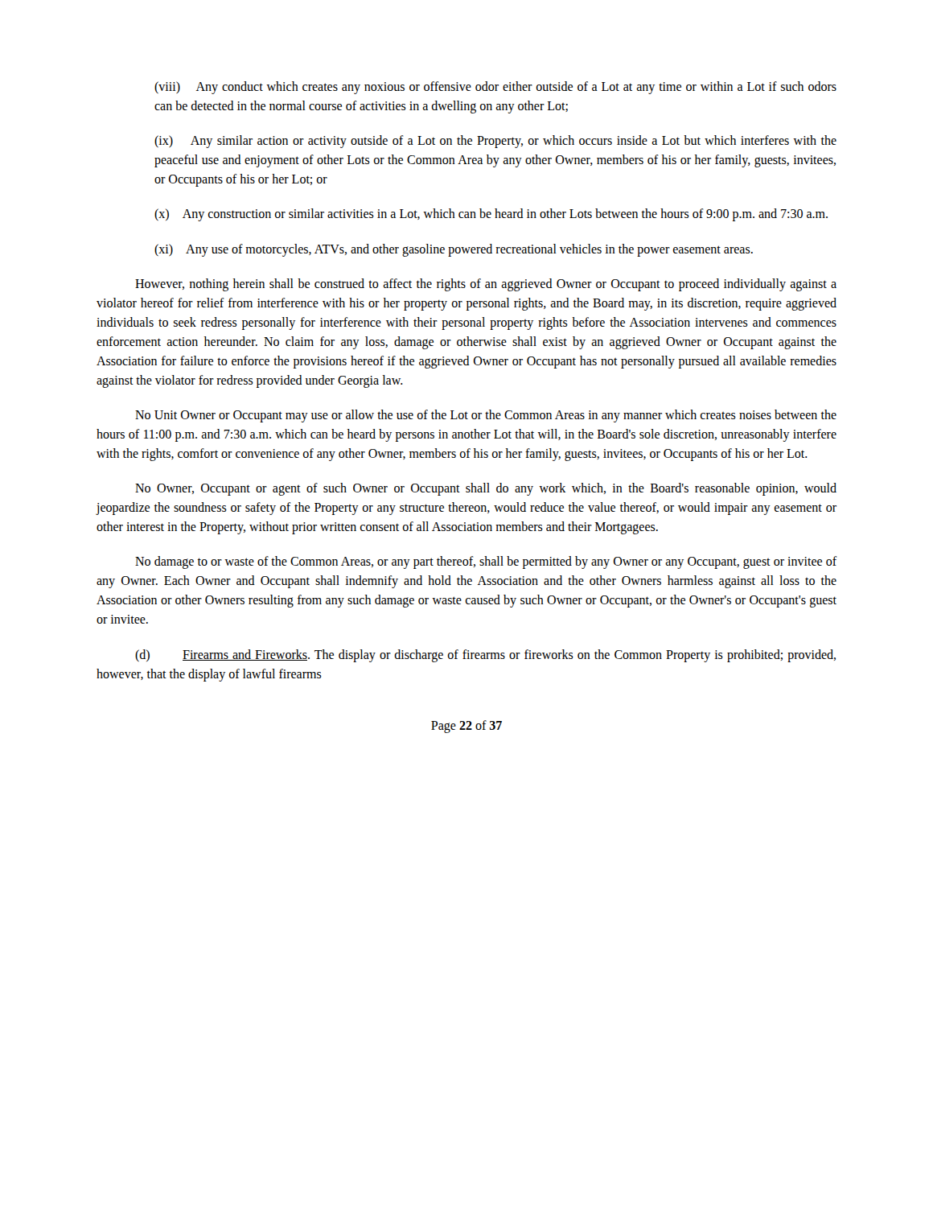(viii) Any conduct which creates any noxious or offensive odor either outside of a Lot at any time or within a Lot if such odors can be detected in the normal course of activities in a dwelling on any other Lot;
(ix) Any similar action or activity outside of a Lot on the Property, or which occurs inside a Lot but which interferes with the peaceful use and enjoyment of other Lots or the Common Area by any other Owner, members of his or her family, guests, invitees, or Occupants of his or her Lot; or
(x) Any construction or similar activities in a Lot, which can be heard in other Lots between the hours of 9:00 p.m. and 7:30 a.m.
(xi) Any use of motorcycles, ATVs, and other gasoline powered recreational vehicles in the power easement areas.
However, nothing herein shall be construed to affect the rights of an aggrieved Owner or Occupant to proceed individually against a violator hereof for relief from interference with his or her property or personal rights, and the Board may, in its discretion, require aggrieved individuals to seek redress personally for interference with their personal property rights before the Association intervenes and commences enforcement action hereunder. No claim for any loss, damage or otherwise shall exist by an aggrieved Owner or Occupant against the Association for failure to enforce the provisions hereof if the aggrieved Owner or Occupant has not personally pursued all available remedies against the violator for redress provided under Georgia law.
No Unit Owner or Occupant may use or allow the use of the Lot or the Common Areas in any manner which creates noises between the hours of 11:00 p.m. and 7:30 a.m. which can be heard by persons in another Lot that will, in the Board's sole discretion, unreasonably interfere with the rights, comfort or convenience of any other Owner, members of his or her family, guests, invitees, or Occupants of his or her Lot.
No Owner, Occupant or agent of such Owner or Occupant shall do any work which, in the Board's reasonable opinion, would jeopardize the soundness or safety of the Property or any structure thereon, would reduce the value thereof, or would impair any easement or other interest in the Property, without prior written consent of all Association members and their Mortgagees.
No damage to or waste of the Common Areas, or any part thereof, shall be permitted by any Owner or any Occupant, guest or invitee of any Owner. Each Owner and Occupant shall indemnify and hold the Association and the other Owners harmless against all loss to the Association or other Owners resulting from any such damage or waste caused by such Owner or Occupant, or the Owner's or Occupant's guest or invitee.
(d) Firearms and Fireworks. The display or discharge of firearms or fireworks on the Common Property is prohibited; provided, however, that the display of lawful firearms
Page 22 of 37